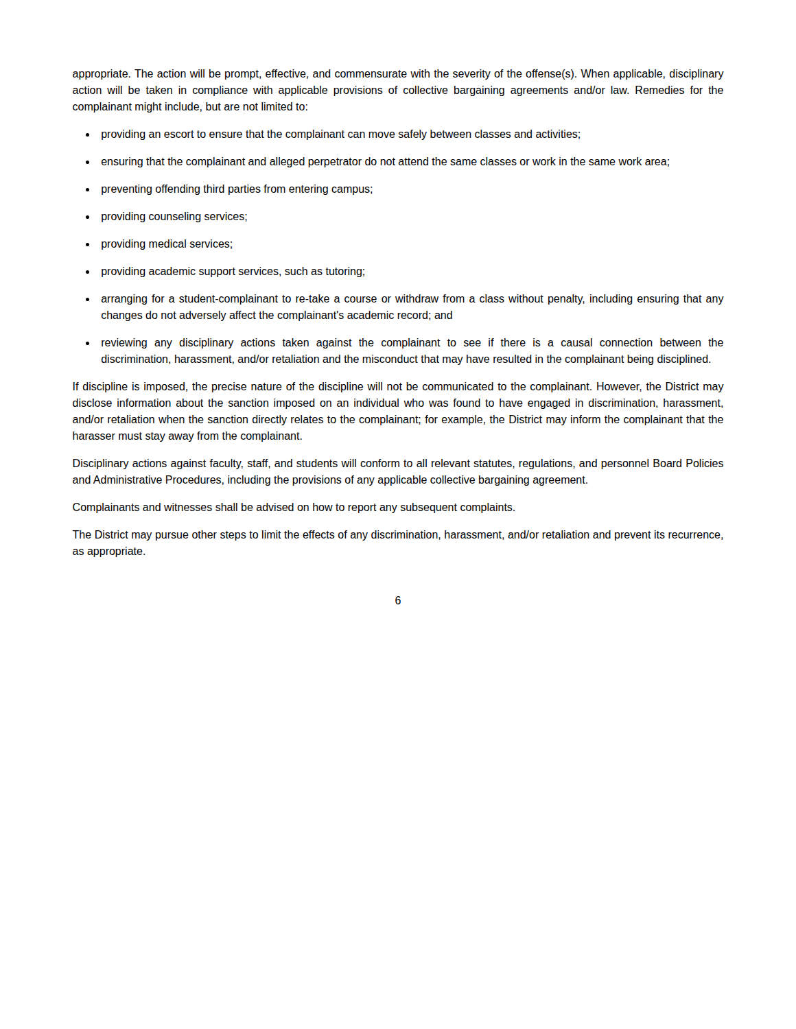appropriate. The action will be prompt, effective, and commensurate with the severity of the offense(s). When applicable, disciplinary action will be taken in compliance with applicable provisions of collective bargaining agreements and/or law. Remedies for the complainant might include, but are not limited to:
providing an escort to ensure that the complainant can move safely between classes and activities;
ensuring that the complainant and alleged perpetrator do not attend the same classes or work in the same work area;
preventing offending third parties from entering campus;
providing counseling services;
providing medical services;
providing academic support services, such as tutoring;
arranging for a student-complainant to re-take a course or withdraw from a class without penalty, including ensuring that any changes do not adversely affect the complainant's academic record; and
reviewing any disciplinary actions taken against the complainant to see if there is a causal connection between the discrimination, harassment, and/or retaliation and the misconduct that may have resulted in the complainant being disciplined.
If discipline is imposed, the precise nature of the discipline will not be communicated to the complainant. However, the District may disclose information about the sanction imposed on an individual who was found to have engaged in discrimination, harassment, and/or retaliation when the sanction directly relates to the complainant; for example, the District may inform the complainant that the harasser must stay away from the complainant.
Disciplinary actions against faculty, staff, and students will conform to all relevant statutes, regulations, and personnel Board Policies and Administrative Procedures, including the provisions of any applicable collective bargaining agreement.
Complainants and witnesses shall be advised on how to report any subsequent complaints.
The District may pursue other steps to limit the effects of any discrimination, harassment, and/or retaliation and prevent its recurrence, as appropriate.
6